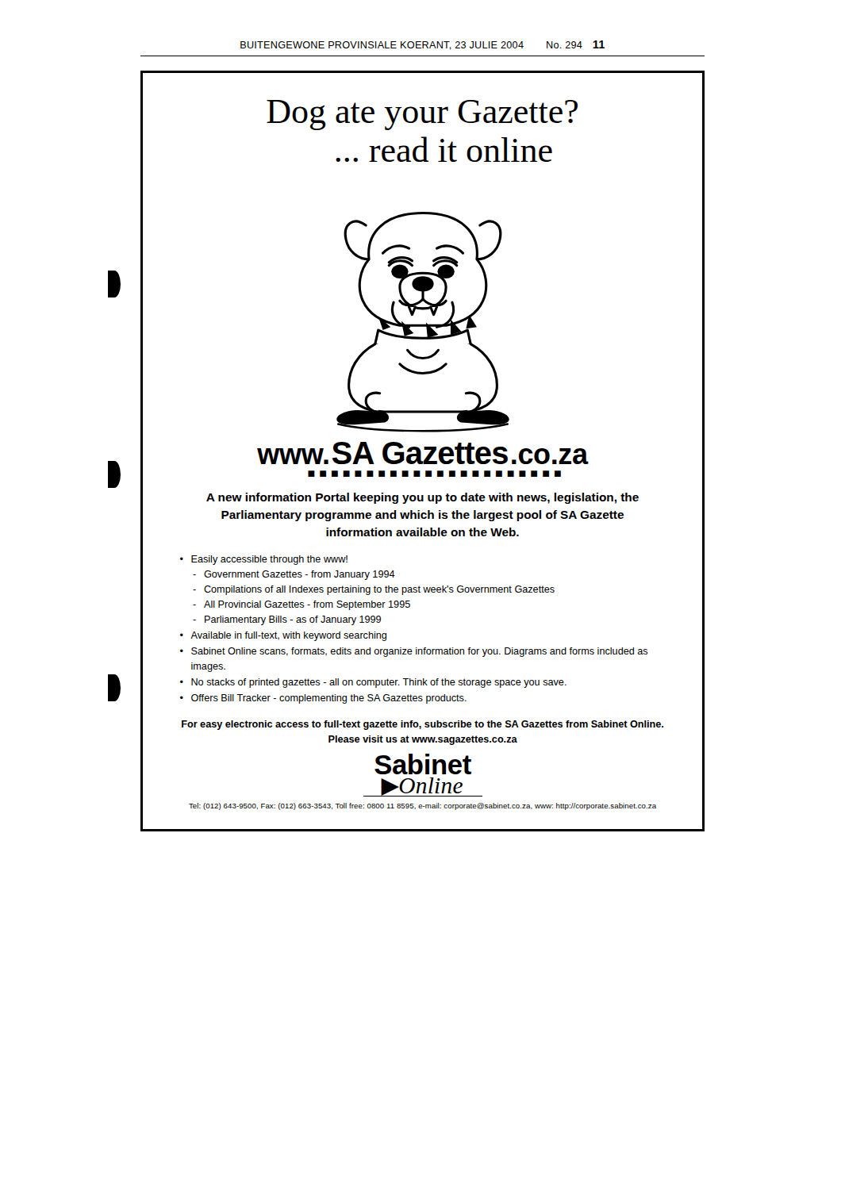BUITENGEWONE PROVINSIALE KOERANT, 23 JULIE 2004 No. 294 11
Dog ate your Gazette? ... read it online
www. SA Gazettes.co.za
■■■■■■■■■■■■■■■■■■■■■■
A new information Portal keeping you up to date with news, legislation, the Parliamentary programme and which is the largest pool of SA Gazette information available on the Web.
Easily accessible through the www!
Government Gazettes - from January 1994
Compilations of all Indexes pertaining to the past week's Government Gazettes
All Provincial Gazettes - from September 1995
Parliamentary Bills - as of January 1999
Available in full-text, with keyword searching
Sabinet Online scans, formats, edits and organize information for you. Diagrams and forms included as images.
No stacks of printed gazettes - all on computer. Think of the storage space you save.
Offers Bill Tracker - complementing the SA Gazettes products.
For easy electronic access to full-text gazette info, subscribe to the SA Gazettes from Sabinet Online. Please visit us at www.sagazettes.co.za
Sabinet ▶Online
Tel: (012) 643-9500, Fax: (012) 663-3543, Toll free: 0800 11 8595, e-mail: corporate@sabinet.co.za, www: http://corporate.sabinet.co.za